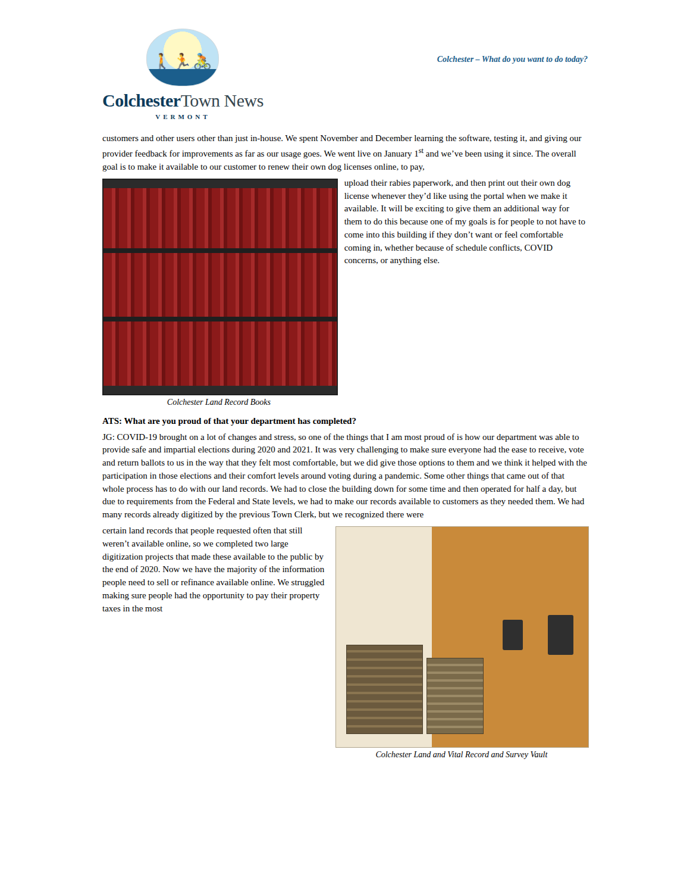🚶🏃🚴
Colchester Town News
VERMONT
Colchester – What do you want to do today?
customers and other users other than just in-house. We spent November and December learning the software, testing it, and giving our provider feedback for improvements as far as our usage goes. We went live on January 1st and we’ve been using it since. The overall goal is to make it available to our customer to renew their own dog licenses online, to pay,
Colchester Land Record Books
upload their rabies paperwork, and then print out their own dog license whenever they’d like using the portal when we make it available. It will be exciting to give them an additional way for them to do this because one of my goals is for people to not have to come into this building if they don’t want or feel comfortable coming in, whether because of schedule conflicts, COVID concerns, or anything else.
ATS: What are you proud of that your department has completed?
JG: COVID-19 brought on a lot of changes and stress, so one of the things that I am most proud of is how our department was able to provide safe and impartial elections during 2020 and 2021. It was very challenging to make sure everyone had the ease to receive, vote and return ballots to us in the way that they felt most comfortable, but we did give those options to them and we think it helped with the participation in those elections and their comfort levels around voting during a pandemic. Some other things that came out of that whole process has to do with our land records. We had to close the building down for some time and then operated for half a day, but due to requirements from the Federal and State levels, we had to make our records available to customers as they needed them. We had many records already digitized by the previous Town Clerk, but we recognized there were
Colchester Land and Vital Record and Survey Vault
certain land records that people requested often that still weren’t available online, so we completed two large digitization projects that made these available to the public by the end of 2020. Now we have the majority of the information people need to sell or refinance available online. We struggled making sure people had the opportunity to pay their property taxes in the most